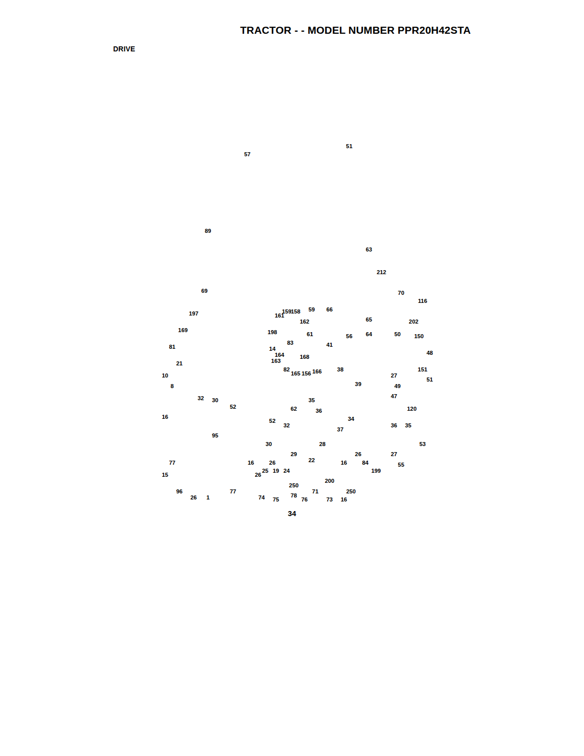TRACTOR - - MODEL NUMBER PPR20H42STA
DRIVE
57 51 89 69 63 212 70 116 197 161 159 158 162 59 66 65 202 169 198 61 56 64 50 150 81 83 14 164 163 168 41 48 21 82 165 156 166 38 151 10 27 51 8 39 49 47 32 30 52 35 62 36 120 16 52 32 34 37 36 35 95 30 28 53 29 26 27 22 77 16 26 16 84 55 25 19 24 199 15 26 200 250 250 96 77 71 26 1 74 75 78 76 73 16
34